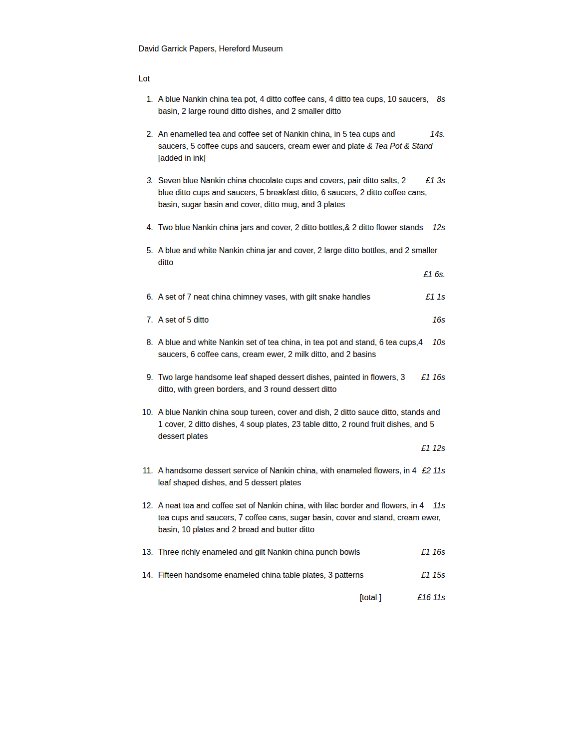David Garrick Papers, Hereford Museum
Lot
8s A blue Nankin china tea pot, 4 ditto coffee cans, 4 ditto tea cups, 10 saucers, basin, 2 large round ditto dishes, and 2 smaller ditto
14s. An enamelled tea and coffee set of Nankin china, in 5 tea cups and saucers, 5 coffee cups and saucers, cream ewer and plate & Tea Pot & Stand [added in ink]
£1 3s Seven blue Nankin china chocolate cups and covers, pair ditto salts, 2 blue ditto cups and saucers, 5 breakfast ditto, 6 saucers, 2 ditto coffee cans, basin, sugar basin and cover, ditto mug, and 3 plates
12s Two blue Nankin china jars and cover, 2 ditto bottles,& 2 ditto flower stands
A blue and white Nankin china jar and cover, 2 large ditto bottles, and 2 smaller ditto £1 6s.
£1 1s A set of 7 neat china chimney vases, with gilt snake handles
16s A set of 5 ditto
10s A blue and white Nankin set of tea china, in tea pot and stand, 6 tea cups,4 saucers, 6 coffee cans, cream ewer, 2 milk ditto, and 2 basins
£1 16s Two large handsome leaf shaped dessert dishes, painted in flowers, 3 ditto, with green borders, and 3 round dessert ditto
A blue Nankin china soup tureen, cover and dish, 2 ditto sauce ditto, stands and 1 cover, 2 ditto dishes, 4 soup plates, 23 table ditto, 2 round fruit dishes, and 5 dessert plates £1 12s
£2 11s A handsome dessert service of Nankin china, with enameled flowers, in 4 leaf shaped dishes, and 5 dessert plates
11s A neat tea and coffee set of Nankin china, with lilac border and flowers, in 4 tea cups and saucers, 7 coffee cans, sugar basin, cover and stand, cream ewer, basin, 10 plates and 2 bread and butter ditto
£1 16s Three richly enameled and gilt Nankin china punch bowls
£1 15s Fifteen handsome enameled china table plates, 3 patterns
[total ] £16 11s